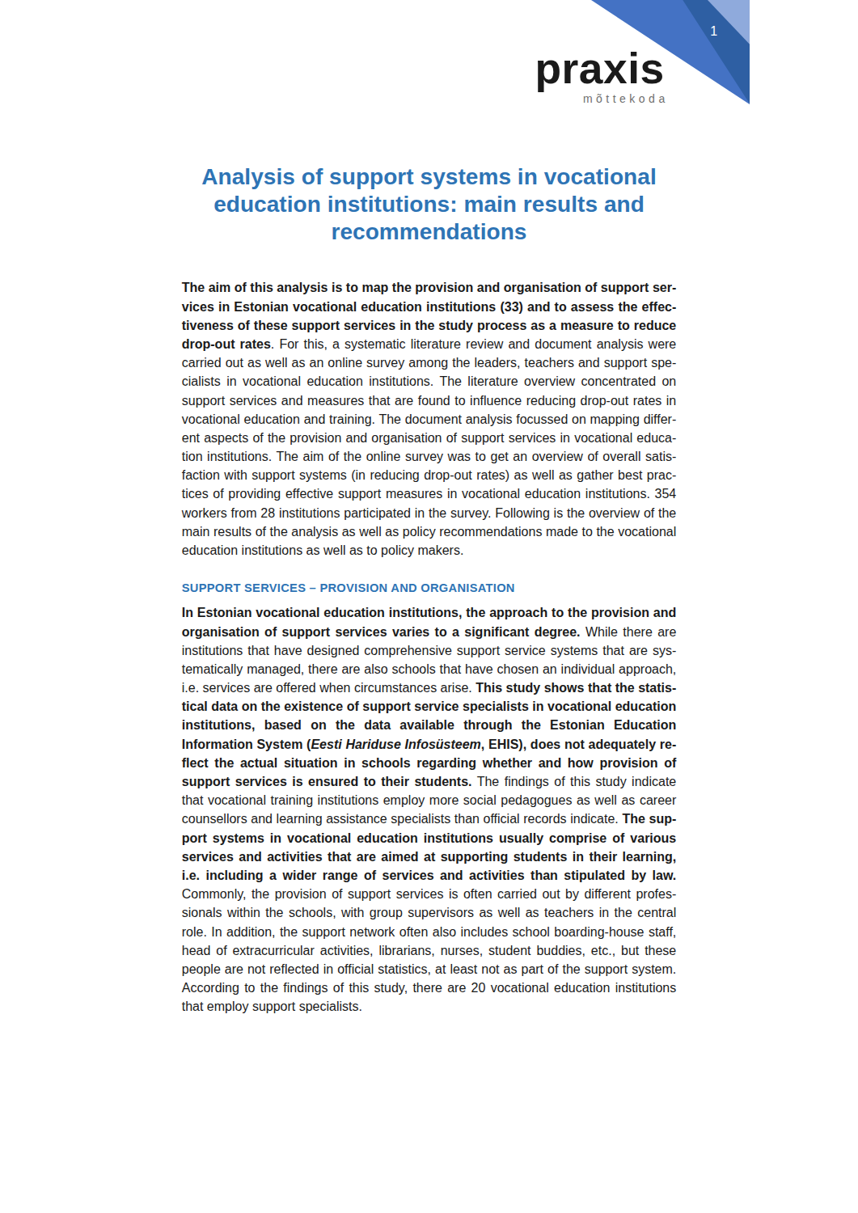1
praxis
mõttekoda
Analysis of support systems in vocational education institutions: main results and recommendations
The aim of this analysis is to map the provision and organisation of support services in Estonian vocational education institutions (33) and to assess the effectiveness of these support services in the study process as a measure to reduce drop-out rates. For this, a systematic literature review and document analysis were carried out as well as an online survey among the leaders, teachers and support specialists in vocational education institutions. The literature overview concentrated on support services and measures that are found to influence reducing drop-out rates in vocational education and training. The document analysis focussed on mapping different aspects of the provision and organisation of support services in vocational education institutions. The aim of the online survey was to get an overview of overall satisfaction with support systems (in reducing drop-out rates) as well as gather best practices of providing effective support measures in vocational education institutions. 354 workers from 28 institutions participated in the survey. Following is the overview of the main results of the analysis as well as policy recommendations made to the vocational education institutions as well as to policy makers.
Support services – provision and organisation
In Estonian vocational education institutions, the approach to the provision and organisation of support services varies to a significant degree. While there are institutions that have designed comprehensive support service systems that are systematically managed, there are also schools that have chosen an individual approach, i.e. services are offered when circumstances arise. This study shows that the statistical data on the existence of support service specialists in vocational education institutions, based on the data available through the Estonian Education Information System (Eesti Hariduse Infosüsteem, EHIS), does not adequately reflect the actual situation in schools regarding whether and how provision of support services is ensured to their students. The findings of this study indicate that vocational training institutions employ more social pedagogues as well as career counsellors and learning assistance specialists than official records indicate. The support systems in vocational education institutions usually comprise of various services and activities that are aimed at supporting students in their learning, i.e. including a wider range of services and activities than stipulated by law. Commonly, the provision of support services is often carried out by different professionals within the schools, with group supervisors as well as teachers in the central role. In addition, the support network often also includes school boarding-house staff, head of extracurricular activities, librarians, nurses, student buddies, etc., but these people are not reflected in official statistics, at least not as part of the support system. According to the findings of this study, there are 20 vocational education institutions that employ support specialists.